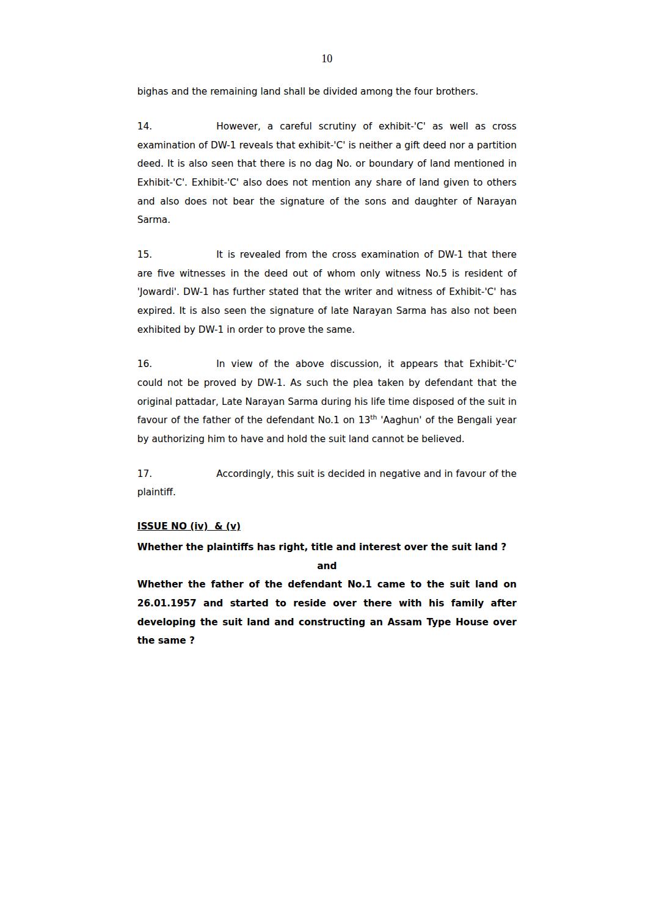10
bighas and the remaining land shall be divided among the four brothers.
14. However, a careful scrutiny of exhibit-'C' as well as cross examination of DW-1 reveals that exhibit-'C' is neither a gift deed nor a partition deed. It is also seen that there is no dag No. or boundary of land mentioned in Exhibit-'C'. Exhibit-'C' also does not mention any share of land given to others and also does not bear the signature of the sons and daughter of Narayan Sarma.
15. It is revealed from the cross examination of DW-1 that there are five witnesses in the deed out of whom only witness No.5 is resident of 'Jowardi'. DW-1 has further stated that the writer and witness of Exhibit-'C' has expired. It is also seen the signature of late Narayan Sarma has also not been exhibited by DW-1 in order to prove the same.
16. In view of the above discussion, it appears that Exhibit-'C' could not be proved by DW-1. As such the plea taken by defendant that the original pattadar, Late Narayan Sarma during his life time disposed of the suit in favour of the father of the defendant No.1 on 13th 'Aaghun' of the Bengali year by authorizing him to have and hold the suit land cannot be believed.
17. Accordingly, this suit is decided in negative and in favour of the plaintiff.
ISSUE NO (iv) & (v)
Whether the plaintiffs has right, title and interest over the suit land ?
and
Whether the father of the defendant No.1 came to the suit land on 26.01.1957 and started to reside over there with his family after developing the suit land and constructing an Assam Type House over the same ?